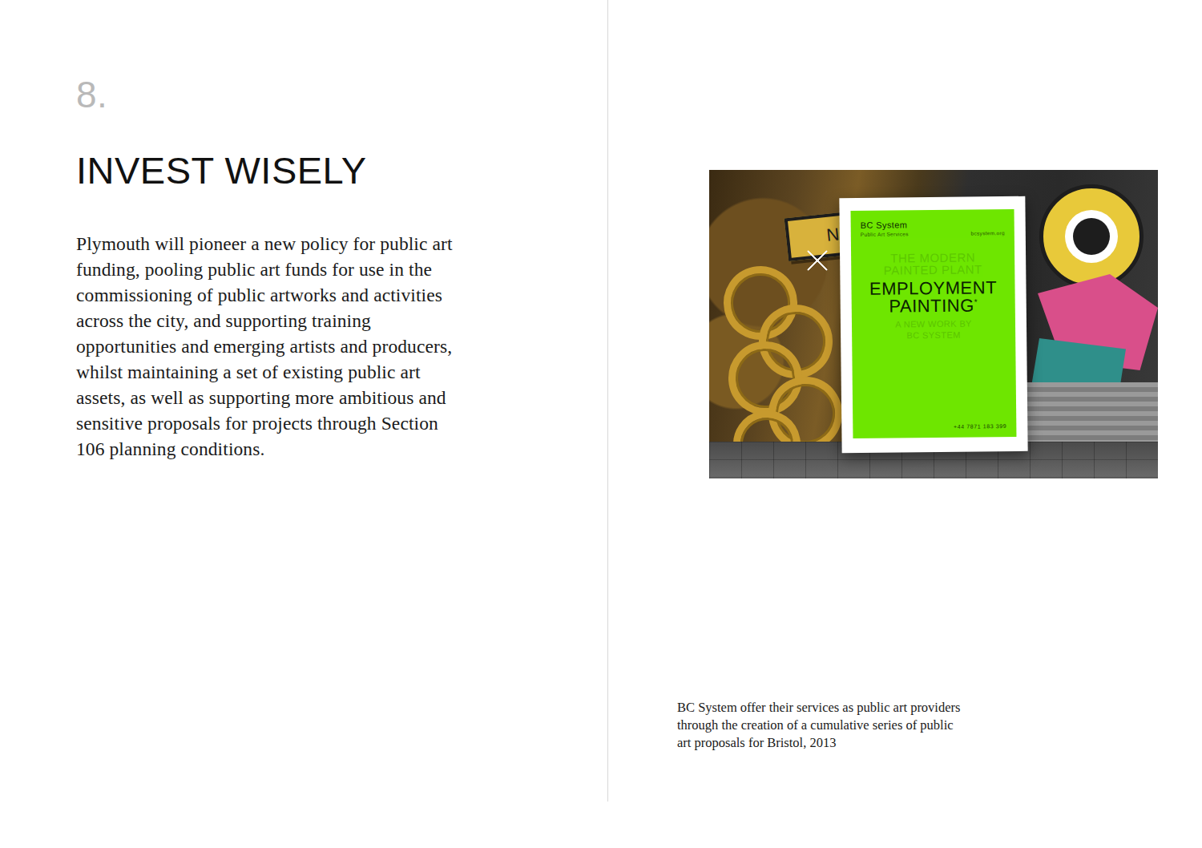8.
Invest Wisely
Plymouth will pioneer a new policy for public art funding, pooling public art funds for use in the commissioning of public artworks and activities across the city, and supporting training opportunities and emerging artists and producers, whilst maintaining a set of existing public art assets, as well as supporting more ambitious and sensitive proposals for projects through Section 106 planning conditions.
BC System
Public Art Services bcsystem.org
THE MODERN
PAINTED PLANT
EMPLOYMENT
PAINTING*
A NEW WORK BY
BC SYSTEM
+44 7871 183 399
BC System offer their services as public art providers through the creation of a cumulative series of public art proposals for Bristol, 2013